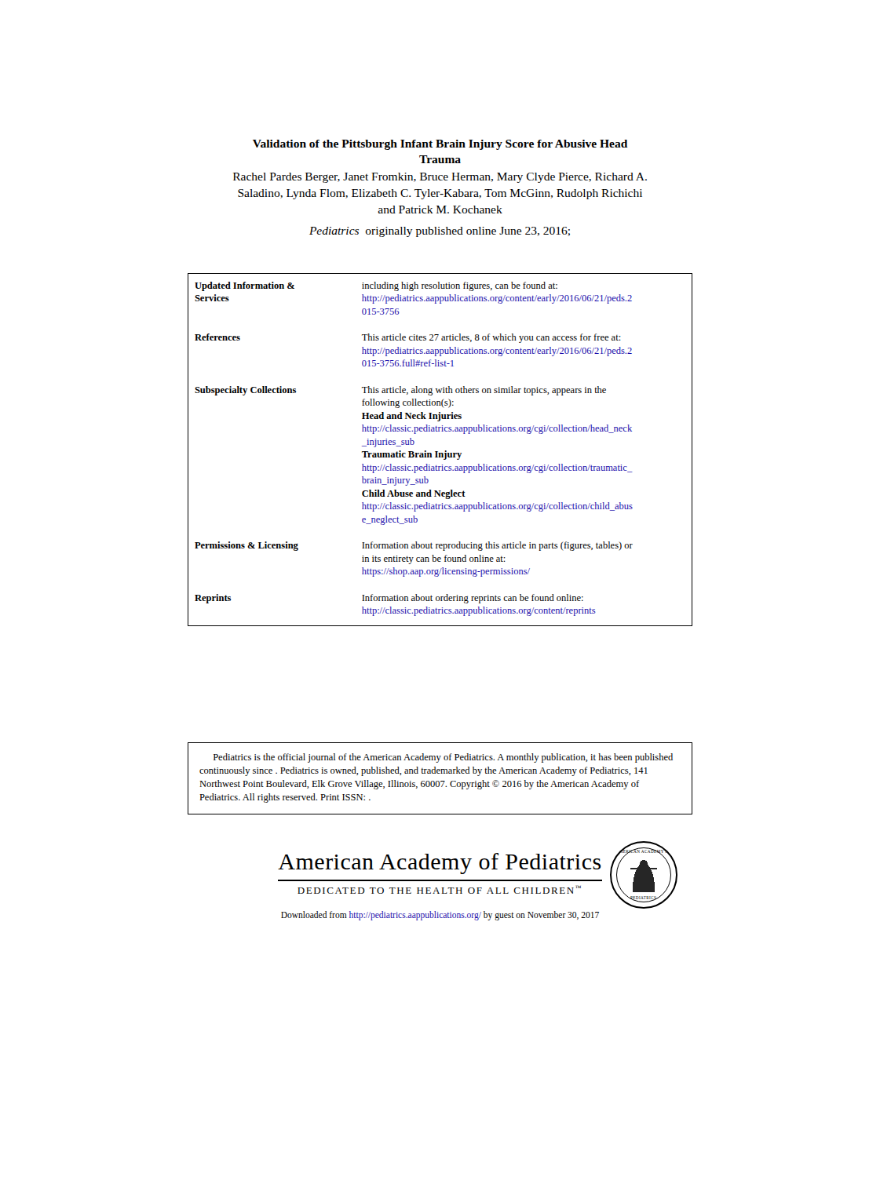Validation of the Pittsburgh Infant Brain Injury Score for Abusive Head
Trauma
Rachel Pardes Berger, Janet Fromkin, Bruce Herman, Mary Clyde Pierce, Richard A.
Saladino, Lynda Flom, Elizabeth C. Tyler-Kabara, Tom McGinn, Rudolph Richichi
and Patrick M. Kochanek
Pediatrics originally published online June 23, 2016;
| Updated Information & Services | including high resolution figures, can be found at: http://pediatrics.aappublications.org/content/early/2016/06/21/peds.2 015-3756 |
| References | This article cites 27 articles, 8 of which you can access for free at: http://pediatrics.aappublications.org/content/early/2016/06/21/peds.2 015-3756.full#ref-list-1 |
| Subspecialty Collections | This article, along with others on similar topics, appears in the following collection(s): Head and Neck Injuries http://classic.pediatrics.aappublications.org/cgi/collection/head_neck _injuries_sub Traumatic Brain Injury http://classic.pediatrics.aappublications.org/cgi/collection/traumatic_ brain_injury_sub Child Abuse and Neglect http://classic.pediatrics.aappublications.org/cgi/collection/child_abus e_neglect_sub |
| Permissions & Licensing | Information about reproducing this article in parts (figures, tables) or in its entirety can be found online at: https://shop.aap.org/licensing-permissions/ |
| Reprints | Information about ordering reprints can be found online: http://classic.pediatrics.aappublications.org/content/reprints |
Pediatrics is the official journal of the American Academy of Pediatrics. A monthly publication, it has been published continuously since . Pediatrics is owned, published, and trademarked by the American Academy of Pediatrics, 141 Northwest Point Boulevard, Elk Grove Village, Illinois, 60007. Copyright © 2016 by the American Academy of Pediatrics. All rights reserved. Print ISSN: .
American Academy of Pediatrics
DEDICATED TO THE HEALTH OF ALL CHILDREN™
AMERICAN ACADEMY OF
PEDIATRICS
Downloaded from http://pediatrics.aappublications.org/ by guest on November 30, 2017